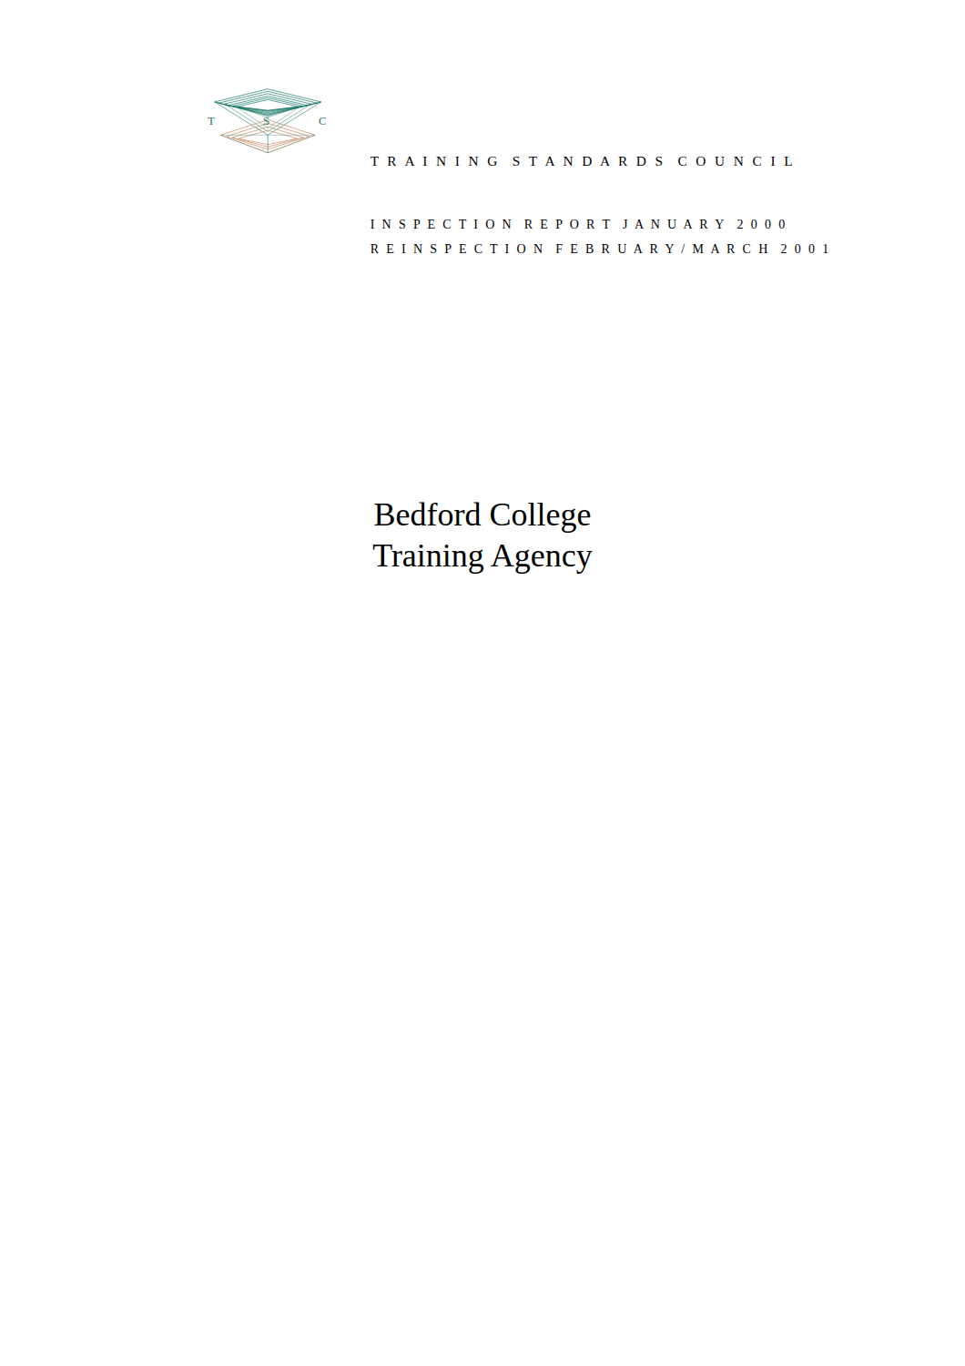T S C
T R A I N I N G S T A N D A R D S C O U N C I L
I N S P E C T I O N R E P O R T J A N U A R Y 2 0 0 0
R E I N S P E C T I O N F E B R U A R Y / M A R C H 2 0 0 1
Bedford College Training Agency